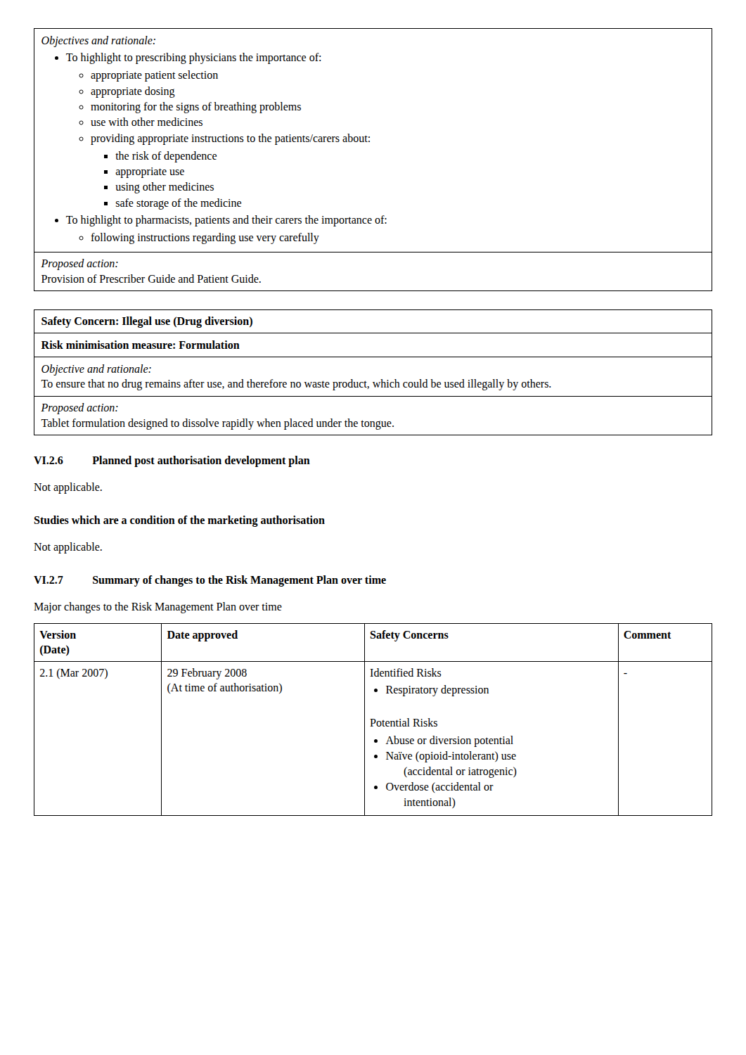Objectives and rationale:
To highlight to prescribing physicians the importance of:
appropriate patient selection
appropriate dosing
monitoring for the signs of breathing problems
use with other medicines
providing appropriate instructions to the patients/carers about:
the risk of dependence
appropriate use
using other medicines
safe storage of the medicine
To highlight to pharmacists, patients and their carers the importance of:
following instructions regarding use very carefully
Proposed action:
Provision of Prescriber Guide and Patient Guide.
Safety Concern: Illegal use (Drug diversion)
Risk minimisation measure: Formulation
Objective and rationale:
To ensure that no drug remains after use, and therefore no waste product, which could be used illegally by others.
Proposed action:
Tablet formulation designed to dissolve rapidly when placed under the tongue.
VI.2.6 Planned post authorisation development plan
Not applicable.
Studies which are a condition of the marketing authorisation
Not applicable.
VI.2.7 Summary of changes to the Risk Management Plan over time
Major changes to the Risk Management Plan over time
| Version (Date) | Date approved | Safety Concerns | Comment |
| --- | --- | --- | --- |
| 2.1 (Mar 2007) | 29 February 2008 (At time of authorisation) | Identified Risks Respiratory depression Potential Risks Abuse or diversion potential Naïve (opioid-intolerant) use (accidental or iatrogenic) Overdose (accidental or intentional) | - |